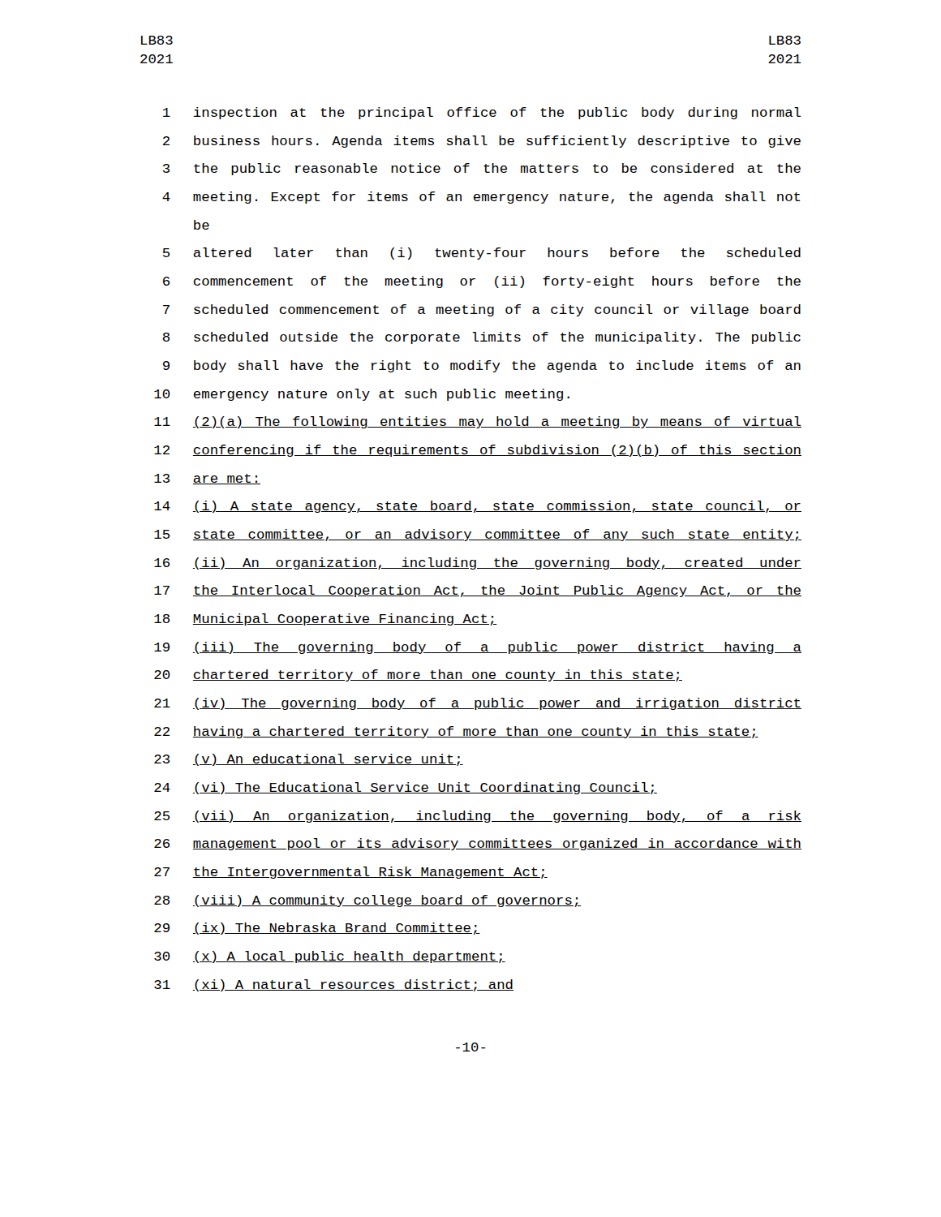LB83
2021
LB83
2021
1 inspection at the principal office of the public body during normal
2 business hours. Agenda items shall be sufficiently descriptive to give
3 the public reasonable notice of the matters to be considered at the
4 meeting. Except for items of an emergency nature, the agenda shall not be
5 altered later than (i) twenty-four hours before the scheduled
6 commencement of the meeting or (ii) forty-eight hours before the
7 scheduled commencement of a meeting of a city council or village board
8 scheduled outside the corporate limits of the municipality. The public
9 body shall have the right to modify the agenda to include items of an
10 emergency nature only at such public meeting.
11(2)(a) The following entities may hold a meeting by means of virtual
12 conferencing if the requirements of subdivision (2)(b) of this section
13 are met:
14(i) A state agency, state board, state commission, state council, or
15 state committee, or an advisory committee of any such state entity;
16(ii) An organization, including the governing body, created under
17 the Interlocal Cooperation Act, the Joint Public Agency Act, or the
18 Municipal Cooperative Financing Act;
19(iii) The governing body of a public power district having a
20 chartered territory of more than one county in this state;
21(iv) The governing body of a public power and irrigation district
22 having a chartered territory of more than one county in this state;
23(v) An educational service unit;
24(vi) The Educational Service Unit Coordinating Council;
25(vii) An organization, including the governing body, of a risk
26 management pool or its advisory committees organized in accordance with
27 the Intergovernmental Risk Management Act;
28(viii) A community college board of governors;
29(ix) The Nebraska Brand Committee;
30(x) A local public health department;
31(xi) A natural resources district; and
-10-